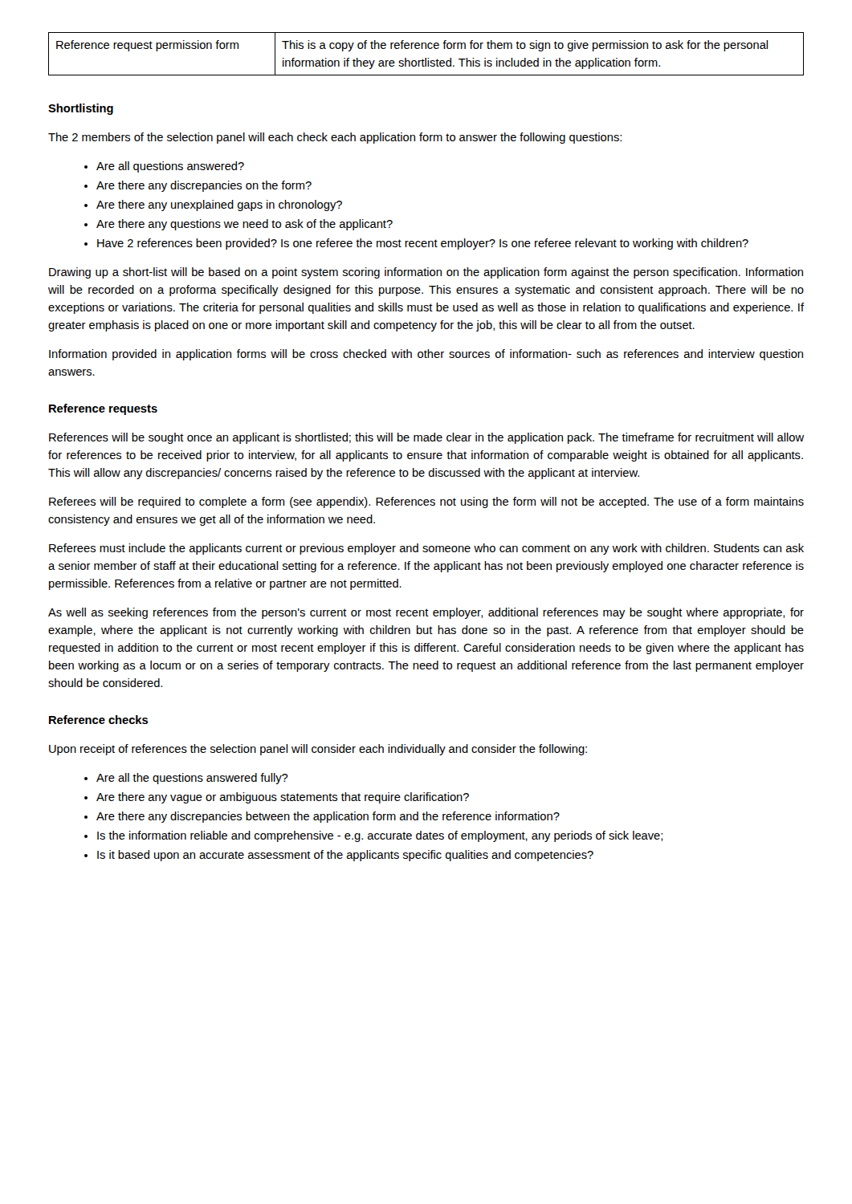| Reference request permission form | This is a copy of the reference form for them to sign to give permission to ask for the personal information if they are shortlisted. This is included in the application form. |
Shortlisting
The 2 members of the selection panel will each check each application form to answer the following questions:
Are all questions answered?
Are there any discrepancies on the form?
Are there any unexplained gaps in chronology?
Are there any questions we need to ask of the applicant?
Have 2 references been provided? Is one referee the most recent employer? Is one referee relevant to working with children?
Drawing up a short-list will be based on a point system scoring information on the application form against the person specification. Information will be recorded on a proforma specifically designed for this purpose. This ensures a systematic and consistent approach. There will be no exceptions or variations. The criteria for personal qualities and skills must be used as well as those in relation to qualifications and experience. If greater emphasis is placed on one or more important skill and competency for the job, this will be clear to all from the outset.
Information provided in application forms will be cross checked with other sources of information- such as references and interview question answers.
Reference requests
References will be sought once an applicant is shortlisted; this will be made clear in the application pack. The timeframe for recruitment will allow for references to be received prior to interview, for all applicants to ensure that information of comparable weight is obtained for all applicants. This will allow any discrepancies/ concerns raised by the reference to be discussed with the applicant at interview.
Referees will be required to complete a form (see appendix). References not using the form will not be accepted. The use of a form maintains consistency and ensures we get all of the information we need.
Referees must include the applicants current or previous employer and someone who can comment on any work with children. Students can ask a senior member of staff at their educational setting for a reference. If the applicant has not been previously employed one character reference is permissible. References from a relative or partner are not permitted.
As well as seeking references from the person's current or most recent employer, additional references may be sought where appropriate, for example, where the applicant is not currently working with children but has done so in the past. A reference from that employer should be requested in addition to the current or most recent employer if this is different. Careful consideration needs to be given where the applicant has been working as a locum or on a series of temporary contracts. The need to request an additional reference from the last permanent employer should be considered.
Reference checks
Upon receipt of references the selection panel will consider each individually and consider the following:
Are all the questions answered fully?
Are there any vague or ambiguous statements that require clarification?
Are there any discrepancies between the application form and the reference information?
Is the information reliable and comprehensive - e.g. accurate dates of employment, any periods of sick leave;
Is it based upon an accurate assessment of the applicants specific qualities and competencies?